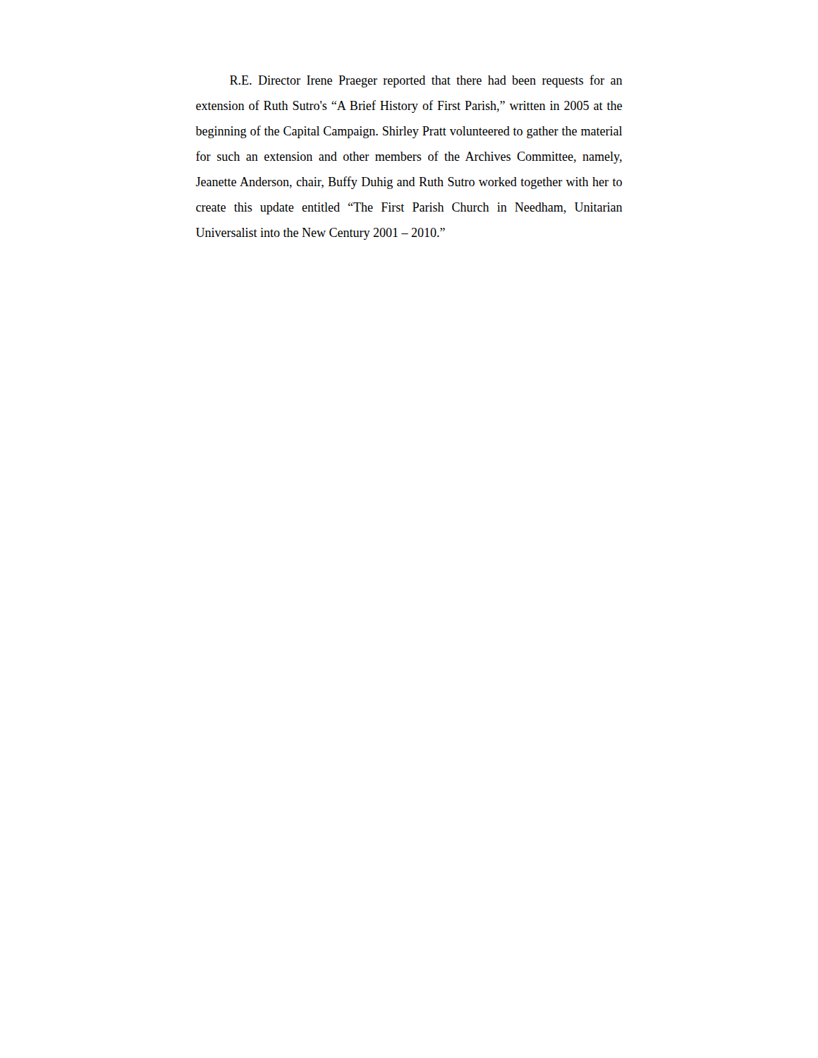R.E. Director Irene Praeger reported that there had been requests for an extension of Ruth Sutro's “A Brief History of First Parish,” written in 2005 at the beginning of the Capital Campaign. Shirley Pratt volunteered to gather the material for such an extension and other members of the Archives Committee, namely, Jeanette Anderson, chair, Buffy Duhig and Ruth Sutro worked together with her to create this update entitled “The First Parish Church in Needham, Unitarian Universalist into the New Century 2001 – 2010.”